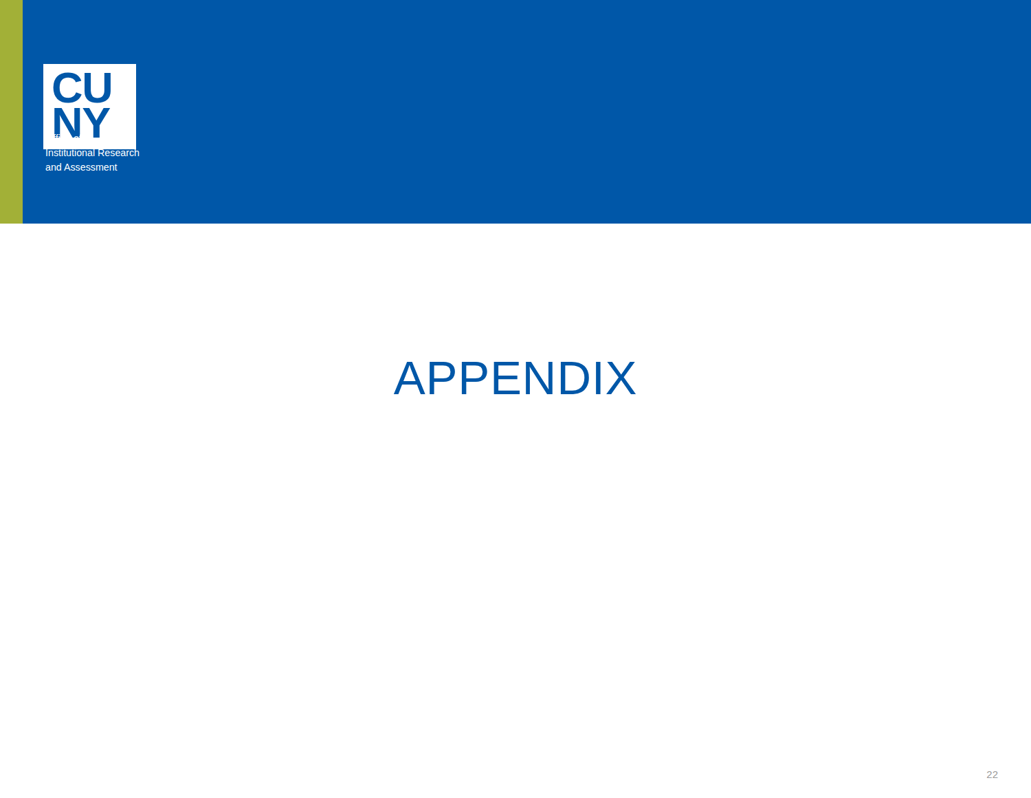CU NY
Office of
Institutional Research
and Assessment
APPENDIX
22